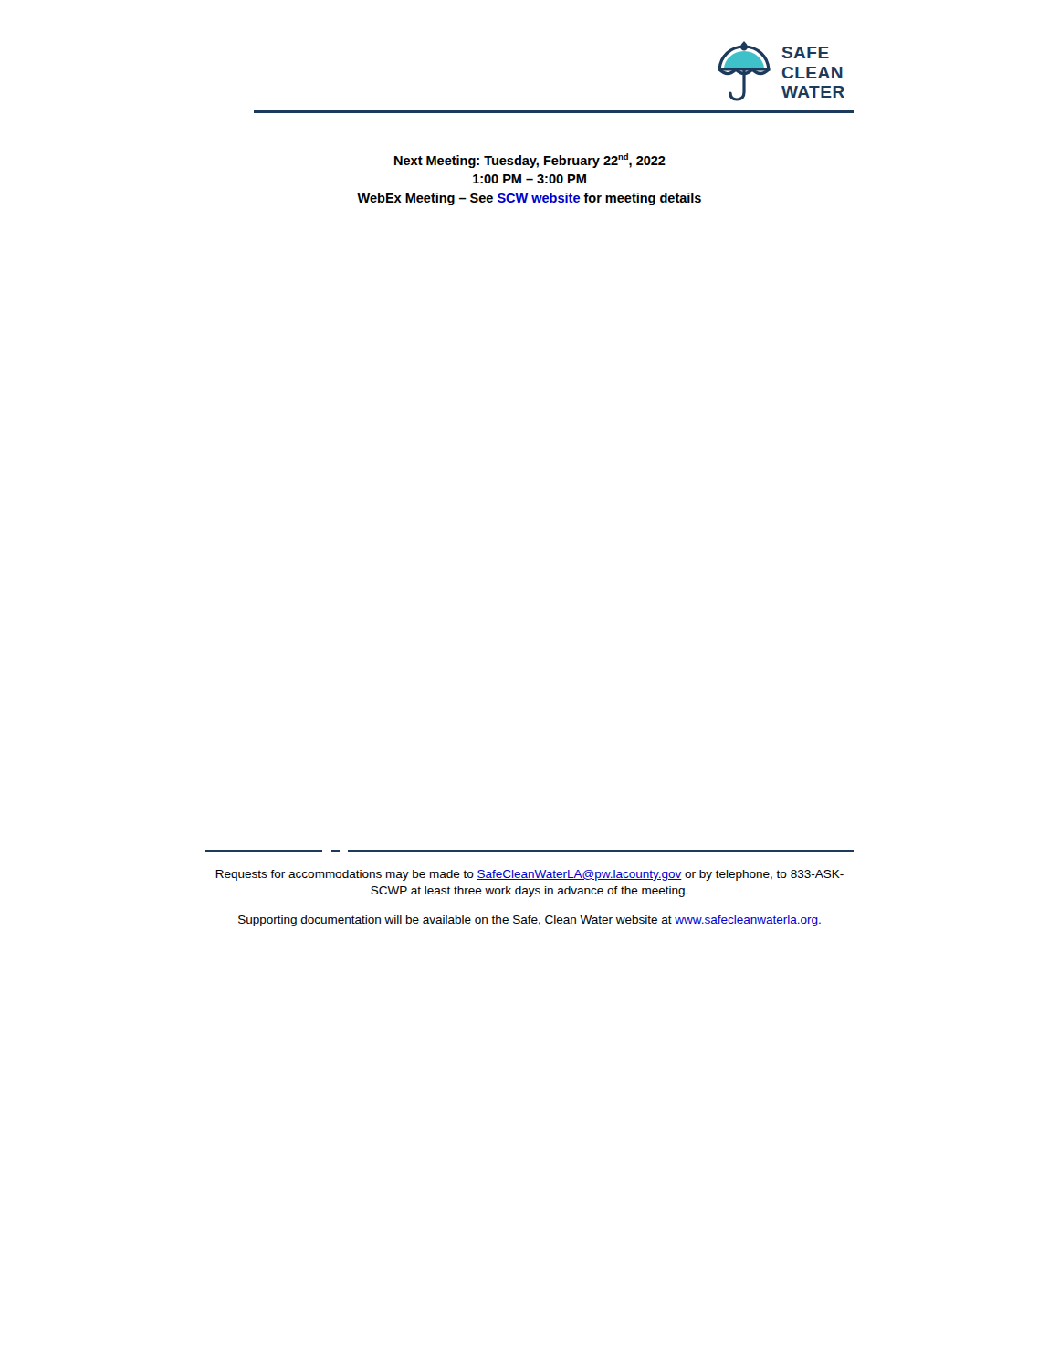SAFE
CLEAN
WATER
Next Meeting: Tuesday, February 22nd, 2022
1:00 PM – 3:00 PM
WebEx Meeting – See SCW website for meeting details
Requests for accommodations may be made to SafeCleanWaterLA@pw.lacounty.gov or by telephone, to 833-ASK-SCWP at least three work days in advance of the meeting.
Supporting documentation will be available on the Safe, Clean Water website at www.safecleanwaterla.org.